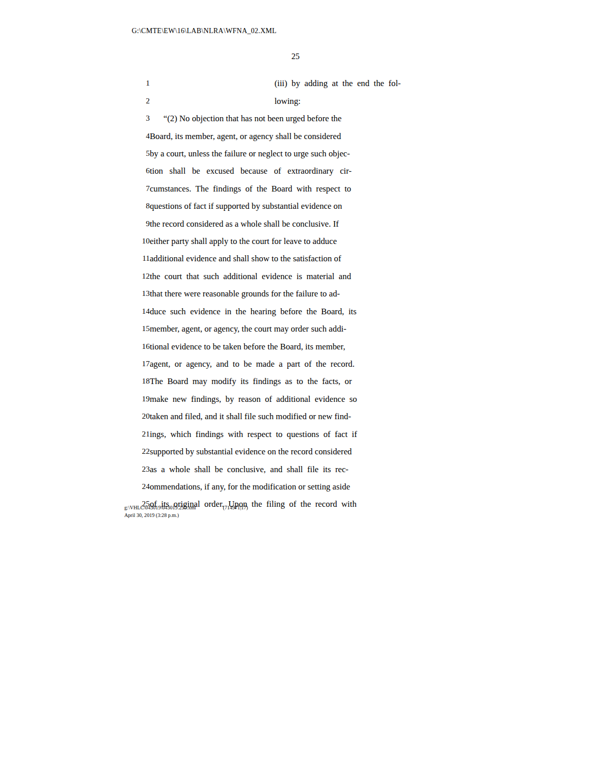G:\CMTE\EW\16\LAB\NLRA\WFNA_02.XML
25
| 1 | (iii) by adding at the end the fol- |
| 2 | lowing: |
| 3 | “(2) No objection that has not been urged before the |
| 4 | Board, its member, agent, or agency shall be considered |
| 5 | by a court, unless the failure or neglect to urge such objec- |
| 6 | tion shall be excused because of extraordinary cir- |
| 7 | cumstances. The findings of the Board with respect to |
| 8 | questions of fact if supported by substantial evidence on |
| 9 | the record considered as a whole shall be conclusive. If |
| 10 | either party shall apply to the court for leave to adduce |
| 11 | additional evidence and shall show to the satisfaction of |
| 12 | the court that such additional evidence is material and |
| 13 | that there were reasonable grounds for the failure to ad- |
| 14 | duce such evidence in the hearing before the Board, its |
| 15 | member, agent, or agency, the court may order such addi- |
| 16 | tional evidence to be taken before the Board, its member, |
| 17 | agent, or agency, and to be made a part of the record. |
| 18 | The Board may modify its findings as to the facts, or |
| 19 | make new findings, by reason of additional evidence so |
| 20 | taken and filed, and it shall file such modified or new find- |
| 21 | ings, which findings with respect to questions of fact if |
| 22 | supported by substantial evidence on the record considered |
| 23 | as a whole shall be conclusive, and shall file its rec- |
| 24 | ommendations, if any, for the modification or setting aside |
| 25 | of its original order. Upon the filing of the record with |
g:\VHLC\043019\043019.255.xml(714971|17)
April 30, 2019 (3:28 p.m.)